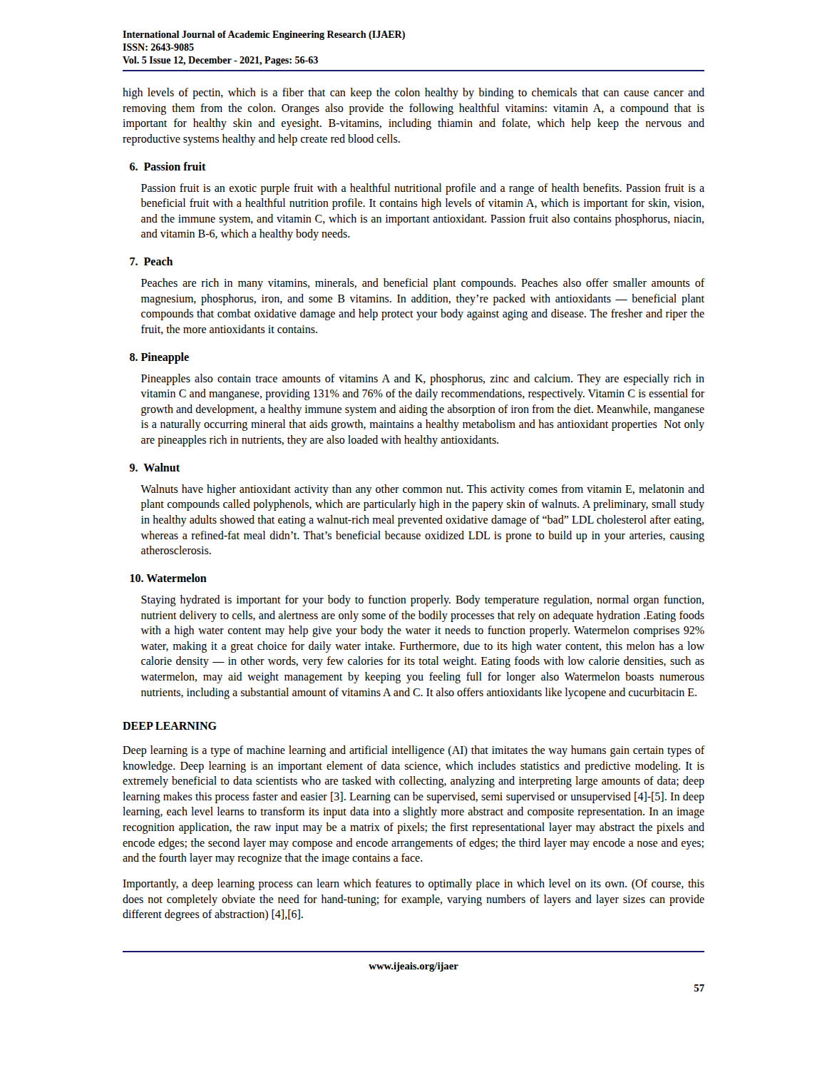International Journal of Academic Engineering Research (IJAER)
ISSN: 2643-9085
Vol. 5 Issue 12, December - 2021, Pages: 56-63
high levels of pectin, which is a fiber that can keep the colon healthy by binding to chemicals that can cause cancer and removing them from the colon. Oranges also provide the following healthful vitamins: vitamin A, a compound that is important for healthy skin and eyesight. B-vitamins, including thiamin and folate, which help keep the nervous and reproductive systems healthy and help create red blood cells.
6. Passion fruit
Passion fruit is an exotic purple fruit with a healthful nutritional profile and a range of health benefits. Passion fruit is a beneficial fruit with a healthful nutrition profile. It contains high levels of vitamin A, which is important for skin, vision, and the immune system, and vitamin C, which is an important antioxidant. Passion fruit also contains phosphorus, niacin, and vitamin B-6, which a healthy body needs.
7. Peach
Peaches are rich in many vitamins, minerals, and beneficial plant compounds. Peaches also offer smaller amounts of magnesium, phosphorus, iron, and some B vitamins. In addition, they’re packed with antioxidants — beneficial plant compounds that combat oxidative damage and help protect your body against aging and disease. The fresher and riper the fruit, the more antioxidants it contains.
8. Pineapple
Pineapples also contain trace amounts of vitamins A and K, phosphorus, zinc and calcium. They are especially rich in vitamin C and manganese, providing 131% and 76% of the daily recommendations, respectively. Vitamin C is essential for growth and development, a healthy immune system and aiding the absorption of iron from the diet. Meanwhile, manganese is a naturally occurring mineral that aids growth, maintains a healthy metabolism and has antioxidant properties Not only are pineapples rich in nutrients, they are also loaded with healthy antioxidants.
9. Walnut
Walnuts have higher antioxidant activity than any other common nut. This activity comes from vitamin E, melatonin and plant compounds called polyphenols, which are particularly high in the papery skin of walnuts. A preliminary, small study in healthy adults showed that eating a walnut-rich meal prevented oxidative damage of “bad” LDL cholesterol after eating, whereas a refined-fat meal didn’t. That’s beneficial because oxidized LDL is prone to build up in your arteries, causing atherosclerosis.
10. Watermelon
Staying hydrated is important for your body to function properly. Body temperature regulation, normal organ function, nutrient delivery to cells, and alertness are only some of the bodily processes that rely on adequate hydration .Eating foods with a high water content may help give your body the water it needs to function properly. Watermelon comprises 92% water, making it a great choice for daily water intake. Furthermore, due to its high water content, this melon has a low calorie density — in other words, very few calories for its total weight. Eating foods with low calorie densities, such as watermelon, may aid weight management by keeping you feeling full for longer also Watermelon boasts numerous nutrients, including a substantial amount of vitamins A and C. It also offers antioxidants like lycopene and cucurbitacin E.
DEEP LEARNING
Deep learning is a type of machine learning and artificial intelligence (AI) that imitates the way humans gain certain types of knowledge. Deep learning is an important element of data science, which includes statistics and predictive modeling. It is extremely beneficial to data scientists who are tasked with collecting, analyzing and interpreting large amounts of data; deep learning makes this process faster and easier [3]. Learning can be supervised, semi supervised or unsupervised [4]-[5]. In deep learning, each level learns to transform its input data into a slightly more abstract and composite representation. In an image recognition application, the raw input may be a matrix of pixels; the first representational layer may abstract the pixels and encode edges; the second layer may compose and encode arrangements of edges; the third layer may encode a nose and eyes; and the fourth layer may recognize that the image contains a face.
Importantly, a deep learning process can learn which features to optimally place in which level on its own. (Of course, this does not completely obviate the need for hand-tuning; for example, varying numbers of layers and layer sizes can provide different degrees of abstraction) [4],[6].
www.ijeais.org/ijaer
57